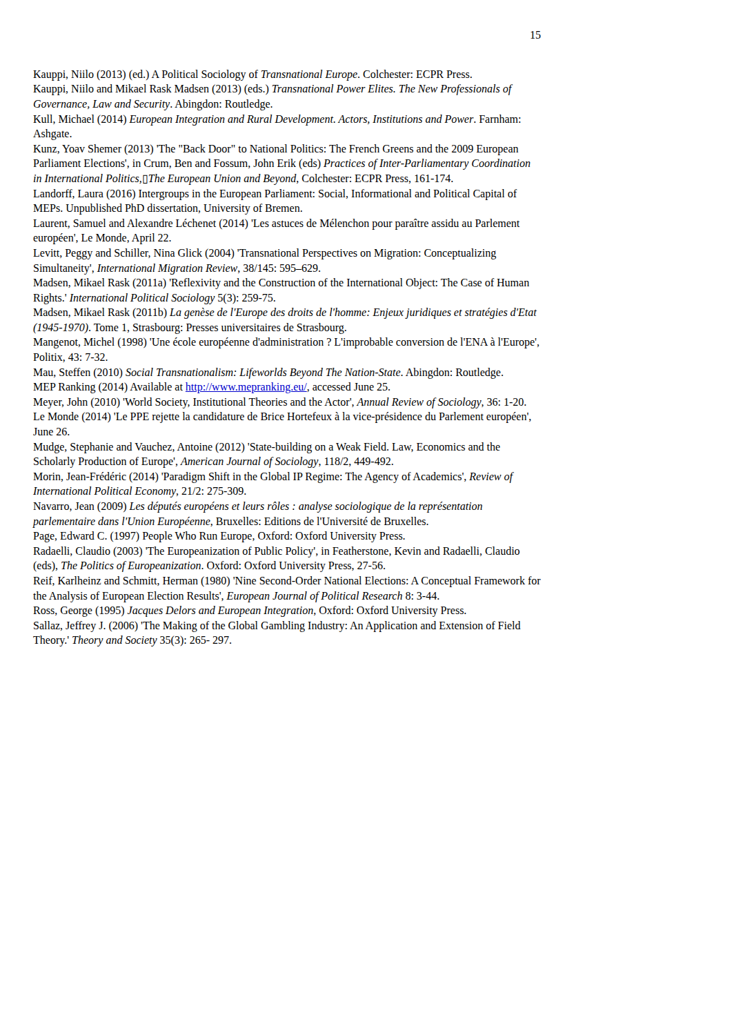15
Kauppi, Niilo (2013) (ed.) A Political Sociology of Transnational Europe. Colchester: ECPR Press.
Kauppi, Niilo and Mikael Rask Madsen (2013) (eds.) Transnational Power Elites. The New Professionals of Governance, Law and Security. Abingdon: Routledge.
Kull, Michael (2014) European Integration and Rural Development. Actors, Institutions and Power. Farnham: Ashgate.
Kunz, Yoav Shemer (2013) 'The "Back Door" to National Politics: The French Greens and the 2009 European Parliament Elections', in Crum, Ben and Fossum, John Erik (eds) Practices of Inter-Parliamentary Coordination in International Politics,▯The European Union and Beyond, Colchester: ECPR Press, 161-174.
Landorff, Laura (2016) Intergroups in the European Parliament: Social, Informational and Political Capital of MEPs. Unpublished PhD dissertation, University of Bremen.
Laurent, Samuel and Alexandre Léchenet (2014) 'Les astuces de Mélenchon pour paraître assidu au Parlement européen', Le Monde, April 22.
Levitt, Peggy and Schiller, Nina Glick (2004) 'Transnational Perspectives on Migration: Conceptualizing Simultaneity', International Migration Review, 38/145: 595–629.
Madsen, Mikael Rask (2011a) 'Reflexivity and the Construction of the International Object: The Case of Human Rights.' International Political Sociology 5(3): 259-75.
Madsen, Mikael Rask (2011b) La genèse de l'Europe des droits de l'homme: Enjeux juridiques et stratégies d'Etat (1945-1970). Tome 1, Strasbourg: Presses universitaires de Strasbourg.
Mangenot, Michel (1998) 'Une école européenne d'administration ? L'improbable conversion de l'ENA à l'Europe', Politix, 43: 7-32.
Mau, Steffen (2010) Social Transnationalism: Lifeworlds Beyond The Nation-State. Abingdon: Routledge.
MEP Ranking (2014) Available at http://www.mepranking.eu/, accessed June 25.
Meyer, John (2010) 'World Society, Institutional Theories and the Actor', Annual Review of Sociology, 36: 1-20.
Le Monde (2014) 'Le PPE rejette la candidature de Brice Hortefeux à la vice-présidence du Parlement européen', June 26.
Mudge, Stephanie and Vauchez, Antoine (2012) 'State-building on a Weak Field. Law, Economics and the Scholarly Production of Europe', American Journal of Sociology, 118/2, 449-492.
Morin, Jean-Frédéric (2014) 'Paradigm Shift in the Global IP Regime: The Agency of Academics', Review of International Political Economy, 21/2: 275-309.
Navarro, Jean (2009) Les députés européens et leurs rôles : analyse sociologique de la représentation parlementaire dans l'Union Européenne, Bruxelles: Editions de l'Université de Bruxelles.
Page, Edward C. (1997) People Who Run Europe, Oxford: Oxford University Press.
Radaelli, Claudio (2003) 'The Europeanization of Public Policy', in Featherstone, Kevin and Radaelli, Claudio (eds), The Politics of Europeanization. Oxford: Oxford University Press, 27-56.
Reif, Karlheinz and Schmitt, Herman (1980) 'Nine Second-Order National Elections: A Conceptual Framework for the Analysis of European Election Results', European Journal of Political Research 8: 3-44.
Ross, George (1995) Jacques Delors and European Integration, Oxford: Oxford University Press.
Sallaz, Jeffrey J. (2006) 'The Making of the Global Gambling Industry: An Application and Extension of Field Theory.' Theory and Society 35(3): 265- 297.